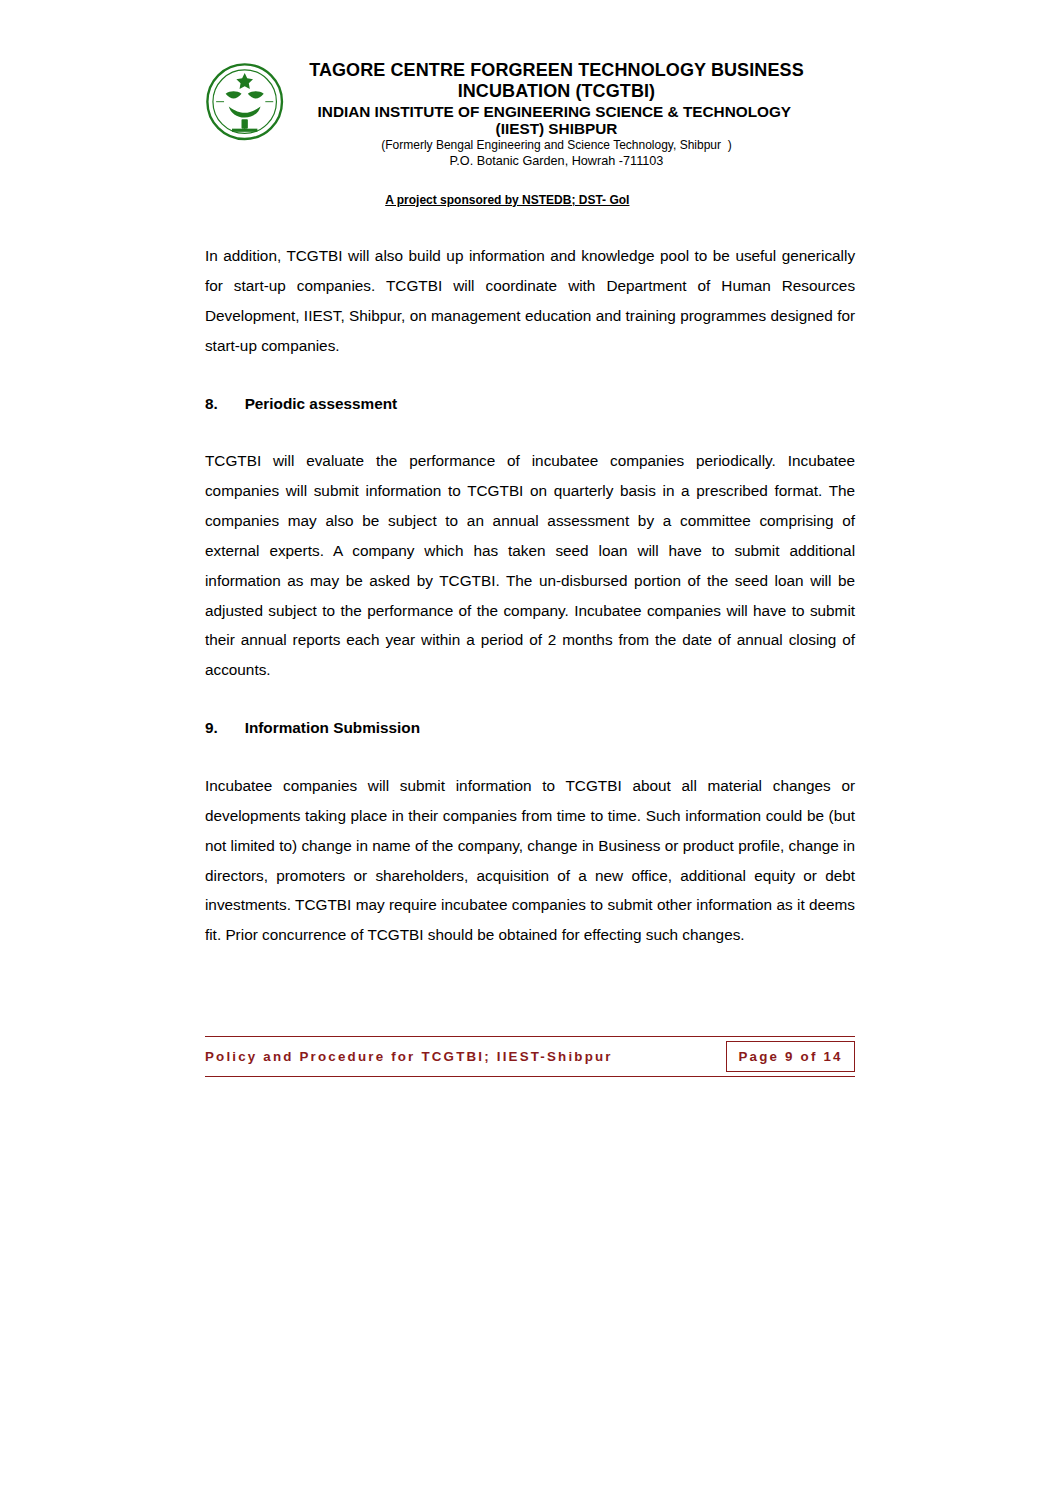TAGORE CENTRE FORGREEN TECHNOLOGY BUSINESS INCUBATION (TCGTBI)
INDIAN INSTITUTE OF ENGINEERING SCIENCE & TECHNOLOGY (IIEST) SHIBPUR
(Formerly Bengal Engineering and Science Technology, Shibpur )
P.O. Botanic Garden, Howrah -711103
A project sponsored by NSTEDB; DST- GoI
In addition, TCGTBI will also build up information and knowledge pool to be useful generically for start-up companies. TCGTBI will coordinate with Department of Human Resources Development, IIEST, Shibpur, on management education and training programmes designed for start-up companies.
8. Periodic assessment
TCGTBI will evaluate the performance of incubatee companies periodically. Incubatee companies will submit information to TCGTBI on quarterly basis in a prescribed format. The companies may also be subject to an annual assessment by a committee comprising of external experts. A company which has taken seed loan will have to submit additional information as may be asked by TCGTBI. The un-disbursed portion of the seed loan will be adjusted subject to the performance of the company. Incubatee companies will have to submit their annual reports each year within a period of 2 months from the date of annual closing of accounts.
9. Information Submission
Incubatee companies will submit information to TCGTBI about all material changes or developments taking place in their companies from time to time. Such information could be (but not limited to) change in name of the company, change in Business or product profile, change in directors, promoters or shareholders, acquisition of a new office, additional equity or debt investments. TCGTBI may require incubatee companies to submit other information as it deems fit. Prior concurrence of TCGTBI should be obtained for effecting such changes.
Policy and Procedure for TCGTBI; IIEST-Shibpur
Page 9 of 14